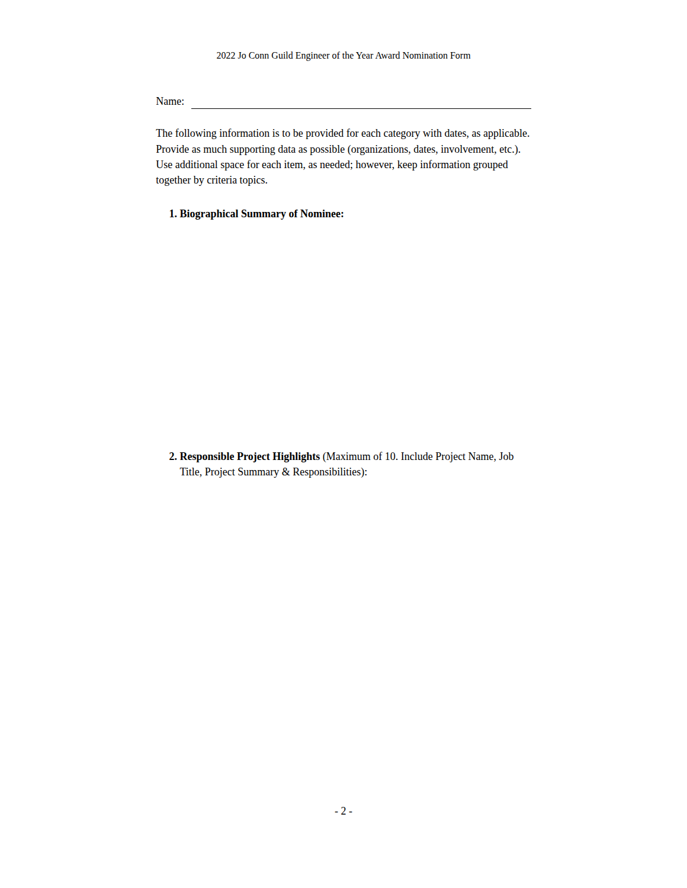2022 Jo Conn Guild Engineer of the Year Award Nomination Form
Name:
The following information is to be provided for each category with dates, as applicable. Provide as much supporting data as possible (organizations, dates, involvement, etc.). Use additional space for each item, as needed; however, keep information grouped together by criteria topics.
Biographical Summary of Nominee:
Responsible Project Highlights (Maximum of 10. Include Project Name, Job Title, Project Summary & Responsibilities):
- 2 -